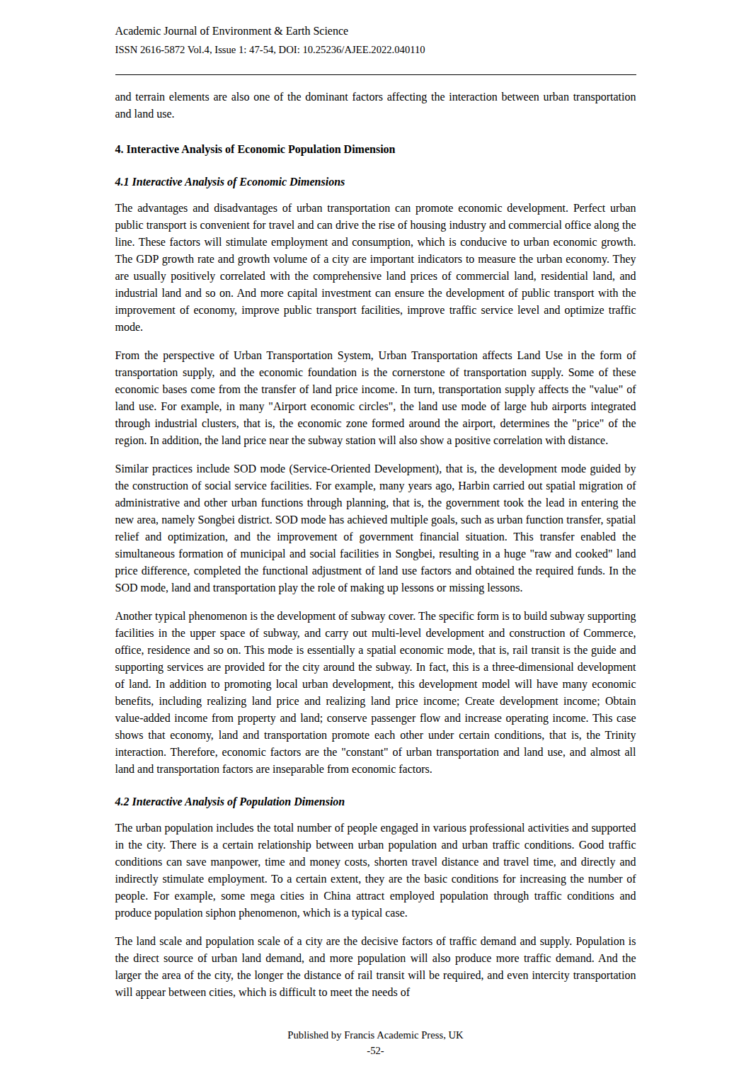Academic Journal of Environment & Earth Science
ISSN 2616-5872 Vol.4, Issue 1: 47-54, DOI: 10.25236/AJEE.2022.040110
and terrain elements are also one of the dominant factors affecting the interaction between urban transportation and land use.
4. Interactive Analysis of Economic Population Dimension
4.1 Interactive Analysis of Economic Dimensions
The advantages and disadvantages of urban transportation can promote economic development. Perfect urban public transport is convenient for travel and can drive the rise of housing industry and commercial office along the line. These factors will stimulate employment and consumption, which is conducive to urban economic growth. The GDP growth rate and growth volume of a city are important indicators to measure the urban economy. They are usually positively correlated with the comprehensive land prices of commercial land, residential land, and industrial land and so on. And more capital investment can ensure the development of public transport with the improvement of economy, improve public transport facilities, improve traffic service level and optimize traffic mode.
From the perspective of Urban Transportation System, Urban Transportation affects Land Use in the form of transportation supply, and the economic foundation is the cornerstone of transportation supply. Some of these economic bases come from the transfer of land price income. In turn, transportation supply affects the "value" of land use. For example, in many "Airport economic circles", the land use mode of large hub airports integrated through industrial clusters, that is, the economic zone formed around the airport, determines the "price" of the region. In addition, the land price near the subway station will also show a positive correlation with distance.
Similar practices include SOD mode (Service-Oriented Development), that is, the development mode guided by the construction of social service facilities. For example, many years ago, Harbin carried out spatial migration of administrative and other urban functions through planning, that is, the government took the lead in entering the new area, namely Songbei district. SOD mode has achieved multiple goals, such as urban function transfer, spatial relief and optimization, and the improvement of government financial situation. This transfer enabled the simultaneous formation of municipal and social facilities in Songbei, resulting in a huge "raw and cooked" land price difference, completed the functional adjustment of land use factors and obtained the required funds. In the SOD mode, land and transportation play the role of making up lessons or missing lessons.
Another typical phenomenon is the development of subway cover. The specific form is to build subway supporting facilities in the upper space of subway, and carry out multi-level development and construction of Commerce, office, residence and so on. This mode is essentially a spatial economic mode, that is, rail transit is the guide and supporting services are provided for the city around the subway. In fact, this is a three-dimensional development of land. In addition to promoting local urban development, this development model will have many economic benefits, including realizing land price and realizing land price income; Create development income; Obtain value-added income from property and land; conserve passenger flow and increase operating income. This case shows that economy, land and transportation promote each other under certain conditions, that is, the Trinity interaction. Therefore, economic factors are the "constant" of urban transportation and land use, and almost all land and transportation factors are inseparable from economic factors.
4.2 Interactive Analysis of Population Dimension
The urban population includes the total number of people engaged in various professional activities and supported in the city. There is a certain relationship between urban population and urban traffic conditions. Good traffic conditions can save manpower, time and money costs, shorten travel distance and travel time, and directly and indirectly stimulate employment. To a certain extent, they are the basic conditions for increasing the number of people. For example, some mega cities in China attract employed population through traffic conditions and produce population siphon phenomenon, which is a typical case.
The land scale and population scale of a city are the decisive factors of traffic demand and supply. Population is the direct source of urban land demand, and more population will also produce more traffic demand. And the larger the area of the city, the longer the distance of rail transit will be required, and even intercity transportation will appear between cities, which is difficult to meet the needs of
Published by Francis Academic Press, UK
-52-